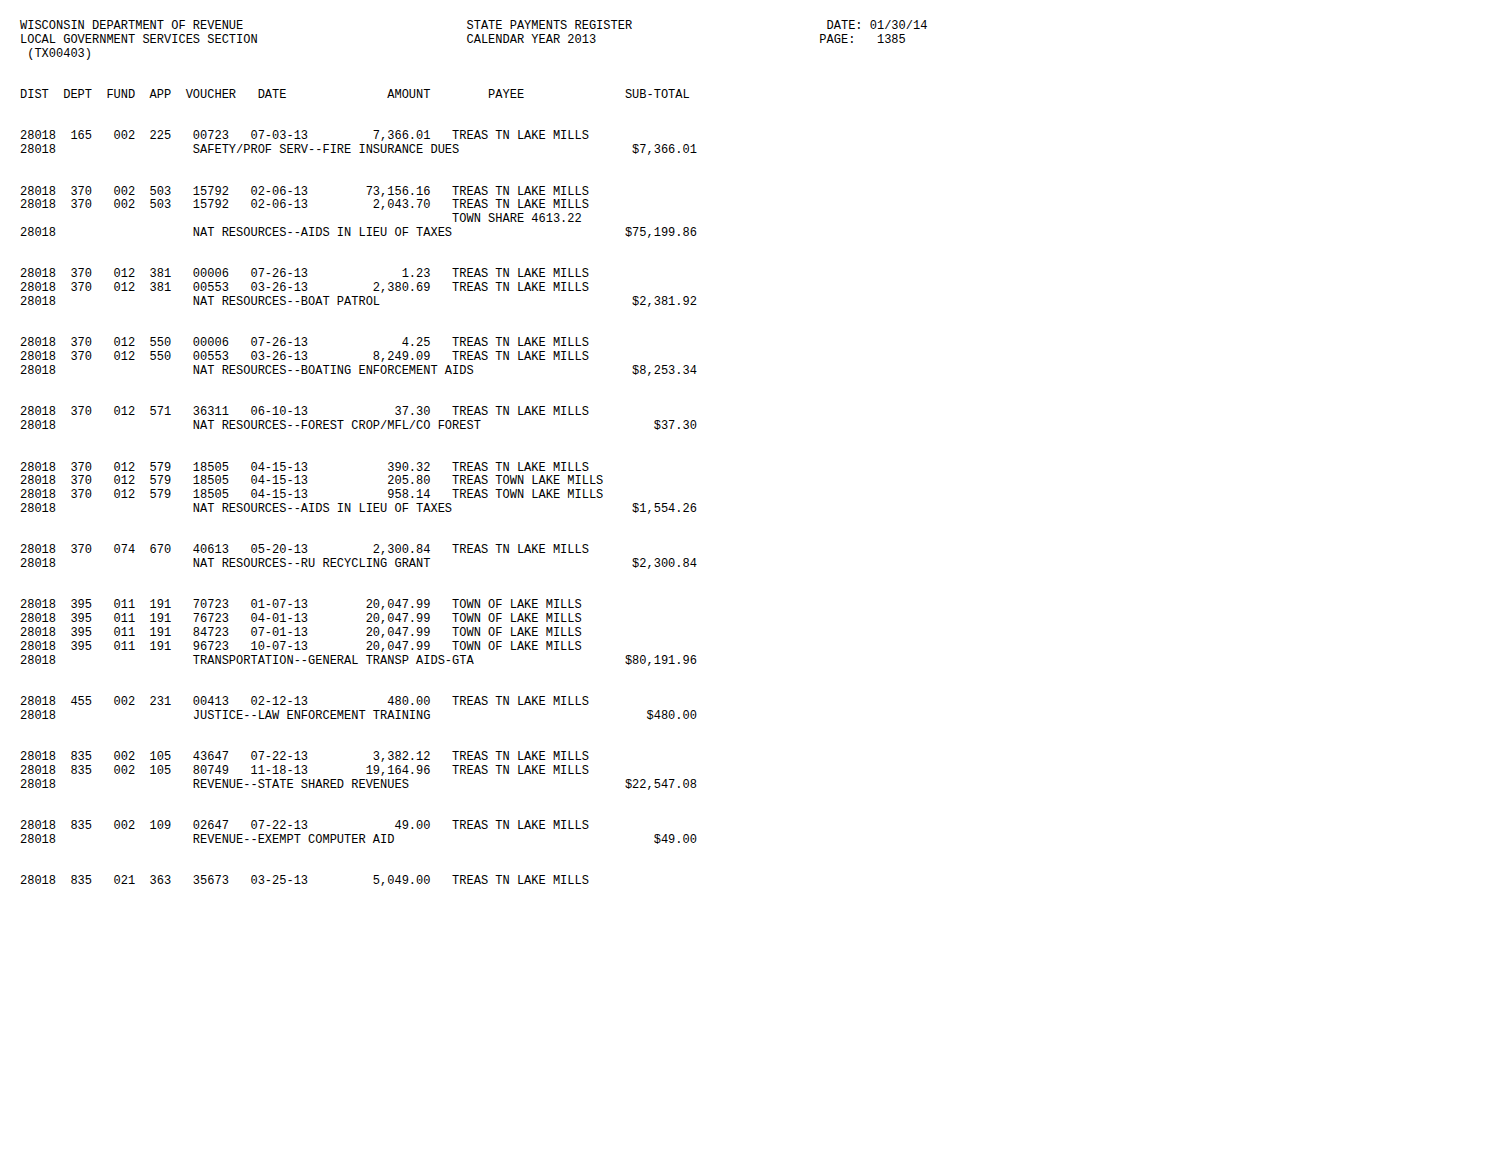WISCONSIN DEPARTMENT OF REVENUE                               STATE PAYMENTS REGISTER                           DATE: 01/30/14
LOCAL GOVERNMENT SERVICES SECTION                             CALENDAR YEAR 2013                               PAGE:   1385
 (TX00403)


DIST  DEPT  FUND  APP  VOUCHER   DATE              AMOUNT        PAYEE              SUB-TOTAL


28018  165   002  225   00723   07-03-13         7,366.01   TREAS TN LAKE MILLS
28018                   SAFETY/PROF SERV--FIRE INSURANCE DUES                        $7,366.01


28018  370   002  503   15792   02-06-13        73,156.16   TREAS TN LAKE MILLS
28018  370   002  503   15792   02-06-13         2,043.70   TREAS TN LAKE MILLS
                                                            TOWN SHARE 4613.22
28018                   NAT RESOURCES--AIDS IN LIEU OF TAXES                        $75,199.86


28018  370   012  381   00006   07-26-13             1.23   TREAS TN LAKE MILLS
28018  370   012  381   00553   03-26-13         2,380.69   TREAS TN LAKE MILLS
28018                   NAT RESOURCES--BOAT PATROL                                   $2,381.92


28018  370   012  550   00006   07-26-13             4.25   TREAS TN LAKE MILLS
28018  370   012  550   00553   03-26-13         8,249.09   TREAS TN LAKE MILLS
28018                   NAT RESOURCES--BOATING ENFORCEMENT AIDS                      $8,253.34


28018  370   012  571   36311   06-10-13            37.30   TREAS TN LAKE MILLS
28018                   NAT RESOURCES--FOREST CROP/MFL/CO FOREST                        $37.30


28018  370   012  579   18505   04-15-13           390.32   TREAS TN LAKE MILLS
28018  370   012  579   18505   04-15-13           205.80   TREAS TOWN LAKE MILLS
28018  370   012  579   18505   04-15-13           958.14   TREAS TOWN LAKE MILLS
28018                   NAT RESOURCES--AIDS IN LIEU OF TAXES                         $1,554.26


28018  370   074  670   40613   05-20-13         2,300.84   TREAS TN LAKE MILLS
28018                   NAT RESOURCES--RU RECYCLING GRANT                            $2,300.84


28018  395   011  191   70723   01-07-13        20,047.99   TOWN OF LAKE MILLS
28018  395   011  191   76723   04-01-13        20,047.99   TOWN OF LAKE MILLS
28018  395   011  191   84723   07-01-13        20,047.99   TOWN OF LAKE MILLS
28018  395   011  191   96723   10-07-13        20,047.99   TOWN OF LAKE MILLS
28018                   TRANSPORTATION--GENERAL TRANSP AIDS-GTA                     $80,191.96


28018  455   002  231   00413   02-12-13           480.00   TREAS TN LAKE MILLS
28018                   JUSTICE--LAW ENFORCEMENT TRAINING                              $480.00


28018  835   002  105   43647   07-22-13         3,382.12   TREAS TN LAKE MILLS
28018  835   002  105   80749   11-18-13        19,164.96   TREAS TN LAKE MILLS
28018                   REVENUE--STATE SHARED REVENUES                              $22,547.08


28018  835   002  109   02647   07-22-13            49.00   TREAS TN LAKE MILLS
28018                   REVENUE--EXEMPT COMPUTER AID                                    $49.00


28018  835   021  363   35673   03-25-13         5,049.00   TREAS TN LAKE MILLS